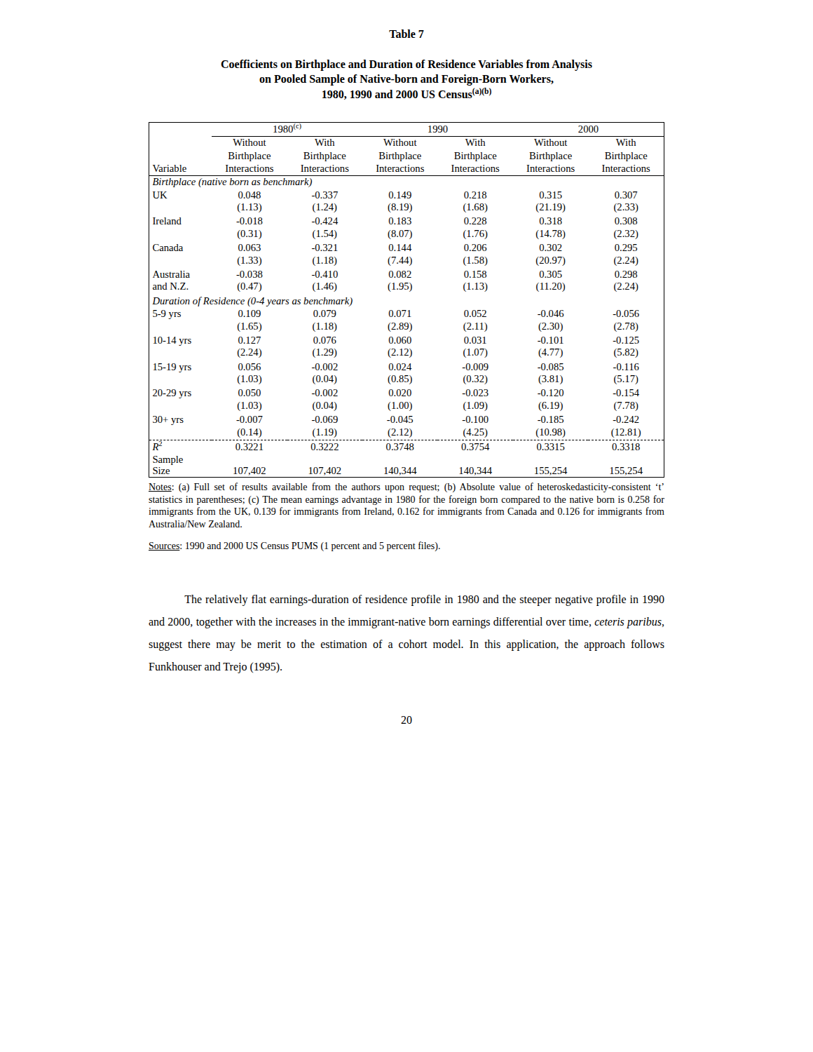Table 7
Coefficients on Birthplace and Duration of Residence Variables from Analysis
on Pooled Sample of Native-born and Foreign-Born Workers,
1980, 1990 and 2000 US Census(a)(b)
| | 1980 (c) | 1990 | 2000 |
| --- | --- | --- | --- |
| | Without | With | Without | With | Without | With |
| | Birthplace | Birthplace | Birthplace | Birthplace | Birthplace | Birthplace |
| Variable | Interactions | Interactions | Interactions | Interactions | Interactions | Interactions |
| Birthplace (native born as benchmark) |
| UK | 0.048 | -0.337 | 0.149 | 0.218 | 0.315 | 0.307 |
| | (1.13) | (1.24) | (8.19) | (1.68) | (21.19) | (2.33) |
| Ireland | -0.018 | -0.424 | 0.183 | 0.228 | 0.318 | 0.308 |
| | (0.31) | (1.54) | (8.07) | (1.76) | (14.78) | (2.32) |
| Canada | 0.063 | -0.321 | 0.144 | 0.206 | 0.302 | 0.295 |
| | (1.33) | (1.18) | (7.44) | (1.58) | (20.97) | (2.24) |
| Australia | -0.038 | -0.410 | 0.082 | 0.158 | 0.305 | 0.298 |
| and N.Z. | (0.47) | (1.46) | (1.95) | (1.13) | (11.20) | (2.24) |
| Duration of Residence (0-4 years as benchmark) |
| 5-9 yrs | 0.109 | 0.079 | 0.071 | 0.052 | -0.046 | -0.056 |
| | (1.65) | (1.18) | (2.89) | (2.11) | (2.30) | (2.78) |
| 10-14 yrs | 0.127 | 0.076 | 0.060 | 0.031 | -0.101 | -0.125 |
| | (2.24) | (1.29) | (2.12) | (1.07) | (4.77) | (5.82) |
| 15-19 yrs | 0.056 | -0.002 | 0.024 | -0.009 | -0.085 | -0.116 |
| | (1.03) | (0.04) | (0.85) | (0.32) | (3.81) | (5.17) |
| 20-29 yrs | 0.050 | -0.002 | 0.020 | -0.023 | -0.120 | -0.154 |
| | (1.03) | (0.04) | (1.00) | (1.09) | (6.19) | (7.78) |
| 30+ yrs | -0.007 | -0.069 | -0.045 | -0.100 | -0.185 | -0.242 |
| | (0.14) | (1.19) | (2.12) | (4.25) | (10.98) | (12.81) |
| R 2 | 0.3221 | 0.3222 | 0.3748 | 0.3754 | 0.3315 | 0.3318 |
| Sample Size | 107,402 | 107,402 | 140,344 | 140,344 | 155,254 | 155,254 |
Notes: (a) Full set of results available from the authors upon request; (b) Absolute value of heteroskedasticity-consistent ‘t’ statistics in parentheses; (c) The mean earnings advantage in 1980 for the foreign born compared to the native born is 0.258 for immigrants from the UK, 0.139 for immigrants from Ireland, 0.162 for immigrants from Canada and 0.126 for immigrants from Australia/New Zealand.
Sources: 1990 and 2000 US Census PUMS (1 percent and 5 percent files).
The relatively flat earnings-duration of residence profile in 1980 and the steeper negative profile in 1990 and 2000, together with the increases in the immigrant-native born earnings differential over time, ceteris paribus, suggest there may be merit to the estimation of a cohort model. In this application, the approach follows Funkhouser and Trejo (1995).
20